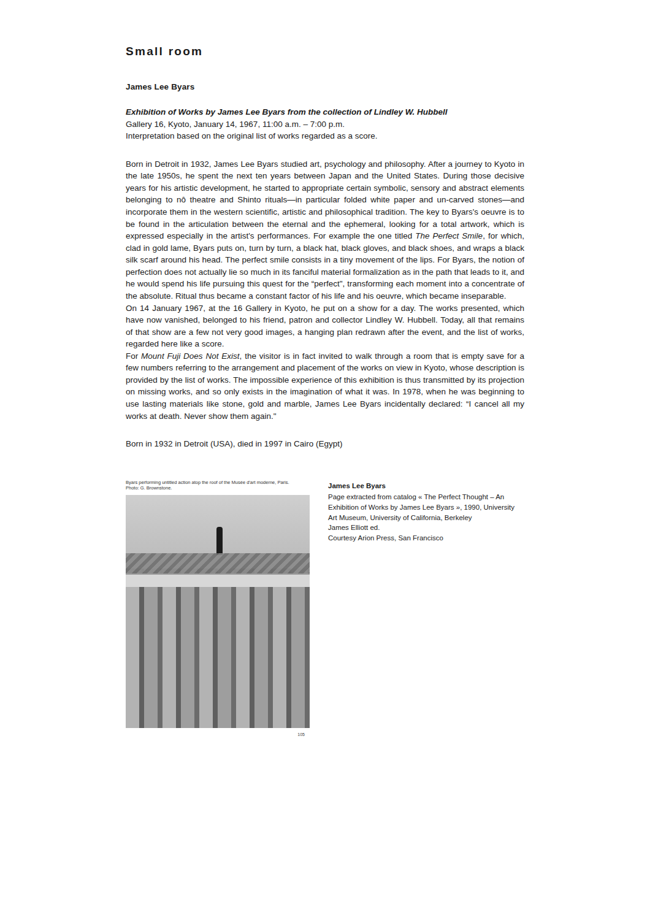Small room
James Lee Byars
Exhibition of Works by James Lee Byars from the collection of Lindley W. Hubbell Gallery 16, Kyoto, January 14, 1967, 11:00 a.m. – 7:00 p.m. Interpretation based on the original list of works regarded as a score.
Born in Detroit in 1932, James Lee Byars studied art, psychology and philosophy. After a journey to Kyoto in the late 1950s, he spent the next ten years between Japan and the United States. During those decisive years for his artistic development, he started to appropriate certain symbolic, sensory and abstract elements belonging to nô theatre and Shinto rituals—in particular folded white paper and un-carved stones—and incorporate them in the western scientific, artistic and philosophical tradition. The key to Byars's oeuvre is to be found in the articulation between the eternal and the ephemeral, looking for a total artwork, which is expressed especially in the artist's performances. For example the one titled The Perfect Smile, for which, clad in gold lame, Byars puts on, turn by turn, a black hat, black gloves, and black shoes, and wraps a black silk scarf around his head. The perfect smile consists in a tiny movement of the lips. For Byars, the notion of perfection does not actually lie so much in its fanciful material formalization as in the path that leads to it, and he would spend his life pursuing this quest for the “perfect", transforming each moment into a concentrate of the absolute. Ritual thus became a constant factor of his life and his oeuvre, which became inseparable.
On 14 January 1967, at the 16 Gallery in Kyoto, he put on a show for a day. The works presented, which have now vanished, belonged to his friend, patron and collector Lindley W. Hubbell. Today, all that remains of that show are a few not very good images, a hanging plan redrawn after the event, and the list of works, regarded here like a score.
For Mount Fuji Does Not Exist, the visitor is in fact invited to walk through a room that is empty save for a few numbers referring to the arrangement and placement of the works on view in Kyoto, whose description is provided by the list of works. The impossible experience of this exhibition is thus transmitted by its projection on missing works, and so only exists in the imagination of what it was. In 1978, when he was beginning to use lasting materials like stone, gold and marble, James Lee Byars incidentally declared: “I cancel all my works at death. Never show them again."
Born in 1932 in Detroit (USA), died in 1997 in Cairo (Egypt)
Byars performing untitled action atop the roof of the Musée d'art moderne, Paris.
Photo: G. Brownstone.
105
James Lee Byars Page extracted from catalog « The Perfect Thought – An Exhibition of Works by James Lee Byars », 1990, University Art Museum, University of California, Berkeley
James Elliott ed.
Courtesy Arion Press, San Francisco